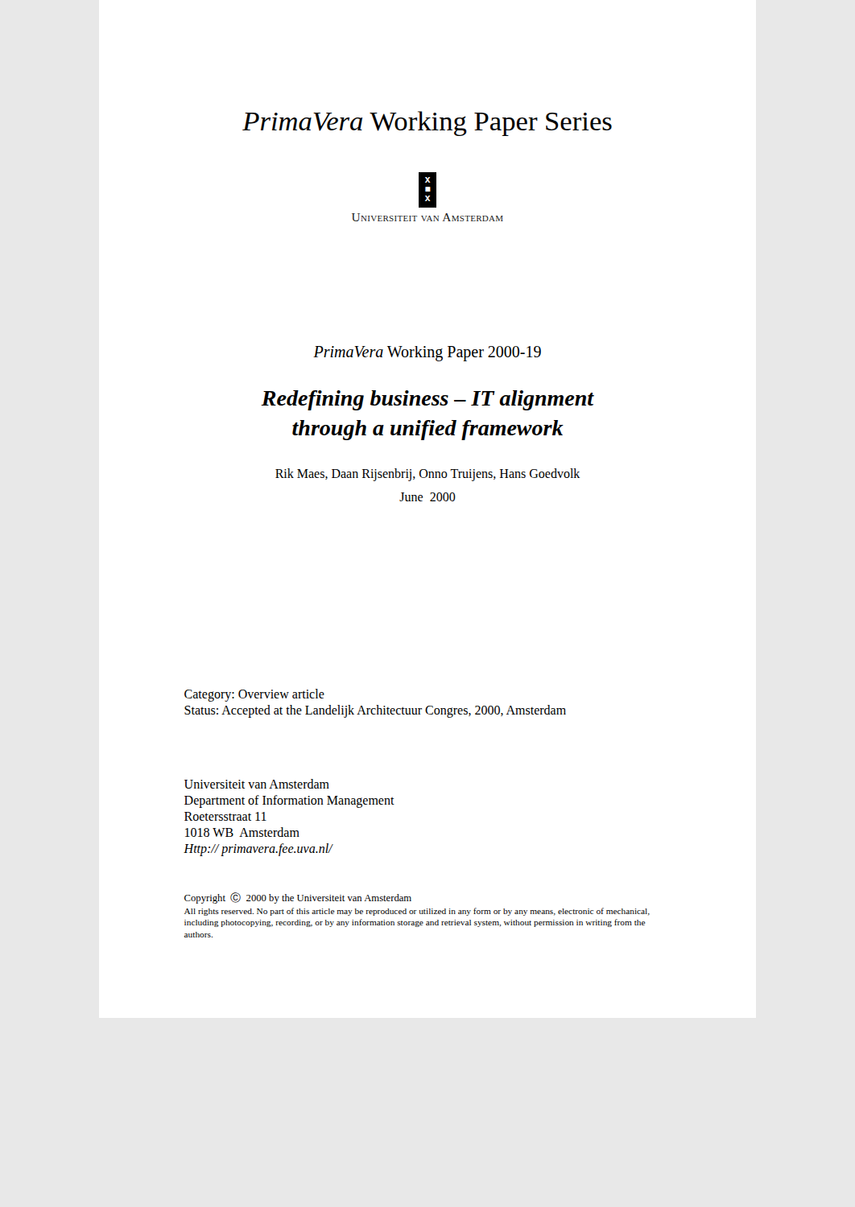PrimaVera Working Paper Series
x■x Universiteit van Amsterdam
PrimaVera Working Paper 2000-19
Redefining business – IT alignment
through a unified framework
Rik Maes, Daan Rijsenbrij, Onno Truijens, Hans Goedvolk
June 2000
Category: Overview article
Status: Accepted at the Landelijk Architectuur Congres, 2000, Amsterdam
Universiteit van Amsterdam
Department of Information Management
Roetersstraat 11
1018 WB Amsterdam
Http:// primavera.fee.uva.nl/
Copyright Ⓒ 2000 by the Universiteit van Amsterdam
All rights reserved. No part of this article may be reproduced or utilized in any form or by any means, electronic of mechanical, including photocopying, recording, or by any information storage and retrieval system, without permission in writing from the authors.